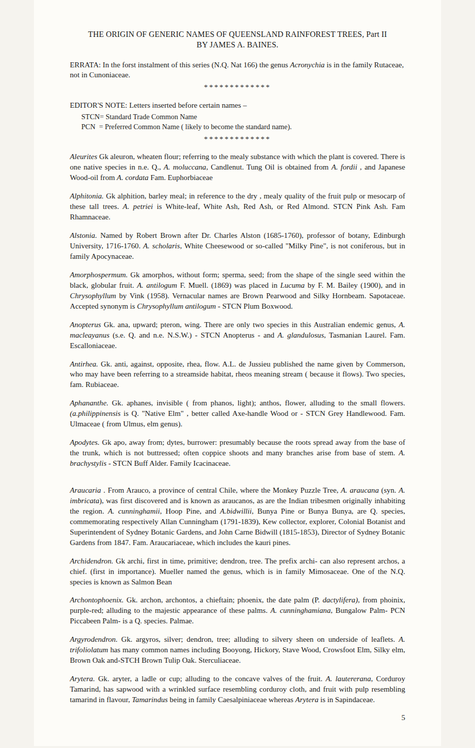THE ORIGIN OF GENERIC NAMES OF QUEENSLAND RAINFOREST TREES, Part II
BY JAMES A. BAINES.
ERRATA: In the forst instalment of this series (N.Q. Nat 166) the genus Acronychia is in the family Rutaceae, not in Cunoniaceae.
*************
EDITOR'S NOTE: Letters inserted before certain names –
STCN= Standard Trade Common Name
PCN = Preferred Common Name ( likely to become the standard name).
*************
Aleurites Gk aleuron, wheaten flour; referring to the mealy substance with which the plant is covered. There is one native species in n.e. Q., A. moluccana, Candlenut. Tung Oil is obtained from A. fordii , and Japanese Wood-oil from A. cordata Fam. Euphorbiaceae
Alphitonia. Gk alphition, barley meal; in reference to the dry , mealy quality of the fruit pulp or mesocarp of these tall trees. A. petriei is White-leaf, White Ash, Red Ash, or Red Almond. STCN Pink Ash. Fam Rhamnaceae.
Alstonia. Named by Robert Brown after Dr. Charles Alston (1685-1760), professor of botany, Edinburgh University, 1716-1760. A. scholaris, White Cheesewood or so-called "Milky Pine", is not coniferous, but in family Apocynaceae.
Amorphospermum. Gk amorphos, without form; sperma, seed; from the shape of the single seed within the black, globular fruit. A. antilogum F. Muell. (1869) was placed in Lucuma by F. M. Bailey (1900), and in Chrysophyllum by Vink (1958). Vernacular names are Brown Pearwood and Silky Hornbeam. Sapotaceae. Accepted synonym is Chrysophyllum antilogum - STCN Plum Boxwood.
Anopterus Gk. ana, upward; pteron, wing. There are only two species in this Australian endemic genus, A. macleayanus (s.e. Q. and n.e. N.S.W.) - STCN Anopterus - and A. glandulosus, Tasmanian Laurel. Fam. Escalloniaceae.
Antirhea. Gk. anti, against, opposite, rhea, flow. A.L. de Jussieu published the name given by Commerson, who may have been referring to a streamside habitat, rheos meaning stream ( because it flows). Two species, fam. Rubiaceae.
Aphananthe. Gk. aphanes, invisible ( from phanos, light); anthos, flower, alluding to the small flowers. (a.philippinensis is Q. "Native Elm" , better called Axe-handle Wood or - STCN Grey Handlewood. Fam. Ulmaceae ( from Ulmus, elm genus).
Apodytes. Gk apo, away from; dytes, burrower: presumably because the roots spread away from the base of the trunk, which is not buttressed; often coppice shoots and many branches arise from base of stem. A. brachystylis - STCN Buff Alder. Family Icacinaceae.
Araucaria . From Arauco, a province of central Chile, where the Monkey Puzzle Tree, A. araucana (syn. A. imbricata), was first discovered and is known as araucanos, as are the Indian tribesmen originally inhabiting the region. A. cunninghamii, Hoop Pine, and A.bidwillii, Bunya Pine or Bunya Bunya, are Q. species, commemorating respectively Allan Cunningham (1791-1839), Kew collector, explorer, Colonial Botanist and Superintendent of Sydney Botanic Gardens, and John Carne Bidwill (1815-1853), Director of Sydney Botanic Gardens from 1847. Fam. Araucariaceae, which includes the kauri pines.
Archidendron. Gk archi, first in time, primitive; dendron, tree. The prefix archi- can also represent archos, a chief. (first in importance). Mueller named the genus, which is in family Mimosaceae. One of the N.Q. species is known as Salmon Bean
Archontophoenix. Gk. archon, archontos, a chieftain; phoenix, the date palm (P. dactylifera), from phoinix, purple-red; alluding to the majestic appearance of these palms. A. cunninghamiana, Bungalow Palm- PCN Piccabeen Palm- is a Q. species. Palmae.
Argyrodendron. Gk. argyros, silver; dendron, tree; alluding to silvery sheen on underside of leaflets. A. trifoliolatum has many common names including Booyong, Hickory, Stave Wood, Crowsfoot Elm, Silky elm, Brown Oak and-STCH Brown Tulip Oak. Sterculiaceae.
Arytera. Gk. aryter, a ladle or cup; alluding to the concave valves of the fruit. A. lautererana, Corduroy Tamarind, has sapwood with a wrinkled surface resembling corduroy cloth, and fruit with pulp resembling tamarind in flavour, Tamarindus being in family Caesalpiniaceae whereas Arytera is in Sapindaceae.
5